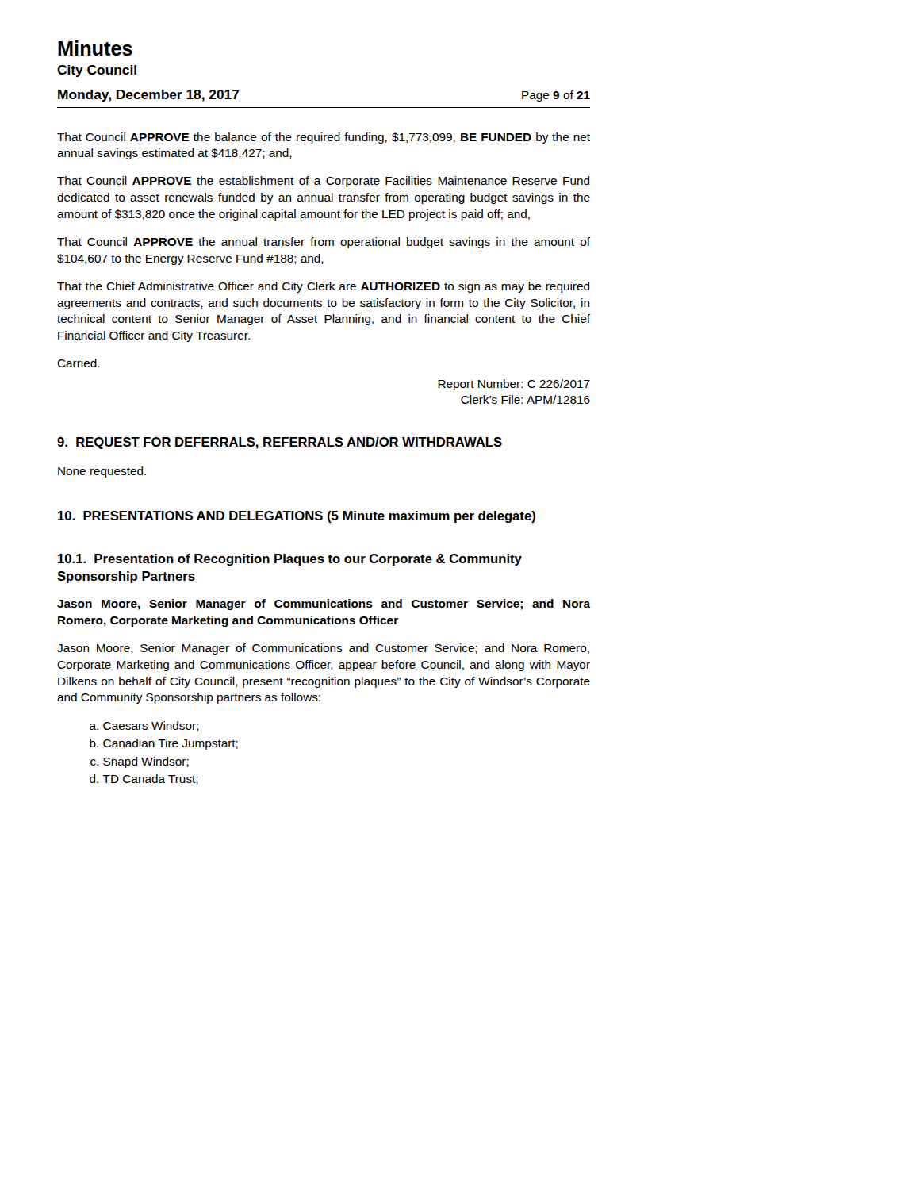Minutes
City Council
Monday, December 18, 2017 Page 9 of 21
That Council APPROVE the balance of the required funding, $1,773,099, BE FUNDED by the net annual savings estimated at $418,427; and,
That Council APPROVE the establishment of a Corporate Facilities Maintenance Reserve Fund dedicated to asset renewals funded by an annual transfer from operating budget savings in the amount of $313,820 once the original capital amount for the LED project is paid off; and,
That Council APPROVE the annual transfer from operational budget savings in the amount of $104,607 to the Energy Reserve Fund #188; and,
That the Chief Administrative Officer and City Clerk are AUTHORIZED to sign as may be required agreements and contracts, and such documents to be satisfactory in form to the City Solicitor, in technical content to Senior Manager of Asset Planning, and in financial content to the Chief Financial Officer and City Treasurer.
Carried.
Report Number: C 226/2017
Clerk’s File: APM/12816
9. REQUEST FOR DEFERRALS, REFERRALS AND/OR WITHDRAWALS
None requested.
10. PRESENTATIONS AND DELEGATIONS (5 Minute maximum per delegate)
10.1. Presentation of Recognition Plaques to our Corporate & Community Sponsorship Partners
Jason Moore, Senior Manager of Communications and Customer Service; and Nora Romero, Corporate Marketing and Communications Officer
Jason Moore, Senior Manager of Communications and Customer Service; and Nora Romero, Corporate Marketing and Communications Officer, appear before Council, and along with Mayor Dilkens on behalf of City Council, present “recognition plaques” to the City of Windsor’s Corporate and Community Sponsorship partners as follows:
Caesars Windsor;
Canadian Tire Jumpstart;
Snapd Windsor;
TD Canada Trust;